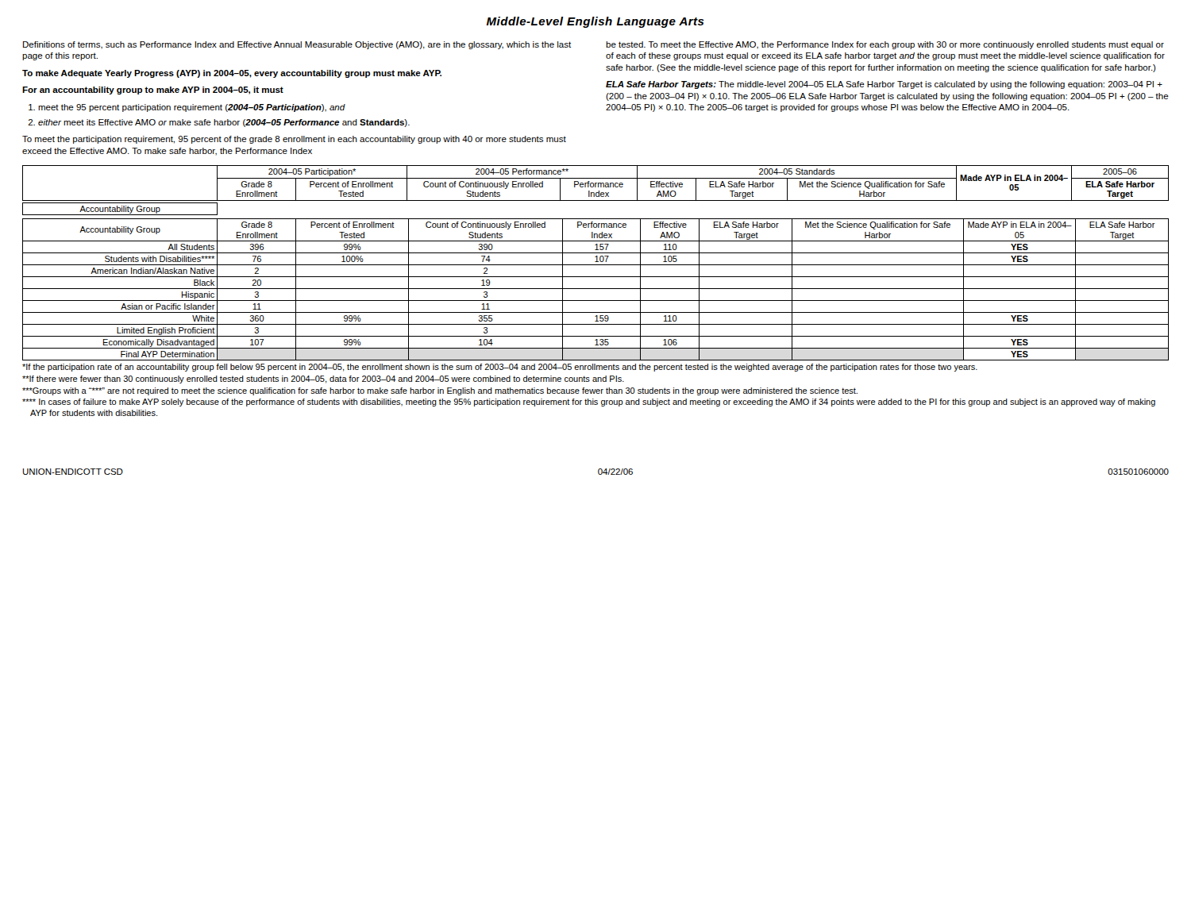Middle-Level English Language Arts
Definitions of terms, such as Performance Index and Effective Annual Measurable Objective (AMO), are in the glossary, which is the last page of this report.
To make Adequate Yearly Progress (AYP) in 2004–05, every accountability group must make AYP.
For an accountability group to make AYP in 2004–05, it must
meet the 95 percent participation requirement (2004–05 Participation), and
either meet its Effective AMO or make safe harbor (2004–05 Performance and Standards).
To meet the participation requirement, 95 percent of the grade 8 enrollment in each accountability group with 40 or more students must exceed the Effective AMO. To make safe harbor, the Performance Index
be tested. To meet the Effective AMO, the Performance Index for each group with 30 or more continuously enrolled students must equal or of each of these groups must equal or exceed its ELA safe harbor target and the group must meet the middle-level science qualification for safe harbor. (See the middle-level science page of this report for further information on meeting the science qualification for safe harbor.)
ELA Safe Harbor Targets: The middle-level 2004–05 ELA Safe Harbor Target is calculated by using the following equation: 2003–04 PI + (200 – the 2003–04 PI) × 0.10. The 2005–06 ELA Safe Harbor Target is calculated by using the following equation: 2004–05 PI + (200 – the 2004–05 PI) × 0.10. The 2005–06 target is provided for groups whose PI was below the Effective AMO in 2004–05.
| | 2004–05 Participation* | 2004–05 Performance** | 2004–05 Standards | Made AYP in ELA in 2004–05 | 2005–06 |
| --- | --- | --- | --- | --- | --- |
| Grade 8 Enrollment | Percent of Enrollment Tested | Count of Continuously Enrolled Students | Performance Index | Effective AMO | ELA Safe Harbor Target | Met the Science Qualification for Safe Harbor | ELA Safe Harbor Target |
| Accountability Group | |
| Accountability Group | Grade 8 Enrollment | Percent of Enrollment Tested | Count of Continuously Enrolled Students | Performance Index | Effective AMO | ELA Safe Harbor Target | Met the Science Qualification for Safe Harbor | Made AYP in ELA in 2004–05 | ELA Safe Harbor Target |
| --- | --- | --- | --- | --- | --- | --- | --- | --- | --- |
| All Students | 396 | 99% | 390 | 157 | 110 | | | YES | |
| Students with Disabilities**** | 76 | 100% | 74 | 107 | 105 | | | YES | |
| American Indian/Alaskan Native | 2 | | 2 | | | | | | |
| Black | 20 | | 19 | | | | | | |
| Hispanic | 3 | | 3 | | | | | | |
| Asian or Pacific Islander | 11 | | 11 | | | | | | |
| White | 360 | 99% | 355 | 159 | 110 | | | YES | |
| Limited English Proficient | 3 | | 3 | | | | | | |
| Economically Disadvantaged | 107 | 99% | 104 | 135 | 106 | | | YES | |
| Final AYP Determination | | | | | | | | YES | |
*If the participation rate of an accountability group fell below 95 percent in 2004–05, the enrollment shown is the sum of 2003–04 and 2004–05 enrollments and the percent tested is the weighted average of the participation rates for those two years.
**If there were fewer than 30 continuously enrolled tested students in 2004–05, data for 2003–04 and 2004–05 were combined to determine counts and PIs.
***Groups with a “***” are not required to meet the science qualification for safe harbor to make safe harbor in English and mathematics because fewer than 30 students in the group were administered the science test.
**** In cases of failure to make AYP solely because of the performance of students with disabilities, meeting the 95% participation requirement for this group and subject and meeting or exceeding the AMO if 34 points were added to the PI for this group and subject is an approved way of making AYP for students with disabilities.
UNION-ENDICOTT CSD 04/22/06 031501060000